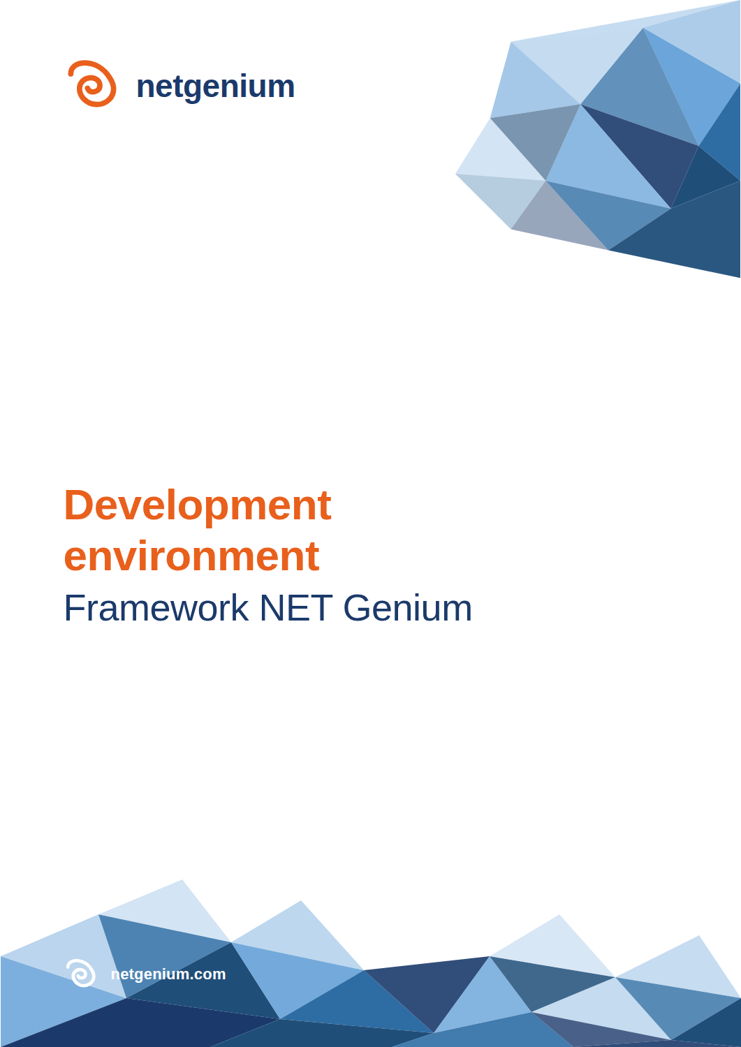netgenium
Development
environment
Framework NET Genium
netgenium.com